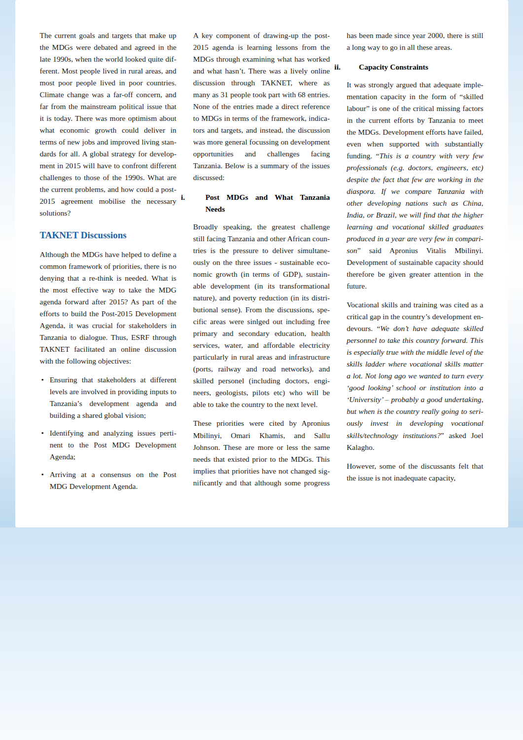The current goals and targets that make up the MDGs were debated and agreed in the late 1990s, when the world looked quite different. Most people lived in rural areas, and most poor people lived in poor countries. Climate change was a far-off concern, and far from the mainstream political issue that it is today. There was more optimism about what economic growth could deliver in terms of new jobs and improved living standards for all. A global strategy for development in 2015 will have to confront different challenges to those of the 1990s. What are the current problems, and how could a post-2015 agreement mobilise the necessary solutions?
TAKNET Discussions
Although the MDGs have helped to define a common framework of priorities, there is no denying that a re-think is needed. What is the most effective way to take the MDG agenda forward after 2015? As part of the efforts to build the Post-2015 Development Agenda, it was crucial for stakeholders in Tanzania to dialogue. Thus, ESRF through TAKNET facilitated an online discussion with the following objectives:
Ensuring that stakeholders at different levels are involved in providing inputs to Tanzania’s development agenda and building a shared global vision;
Identifying and analyzing issues pertinent to the Post MDG Development Agenda;
Arriving at a consensus on the Post MDG Development Agenda.
A key component of drawing-up the post-2015 agenda is learning lessons from the MDGs through examining what has worked and what hasn’t. There was a lively online discussion through TAKNET, where as many as 31 people took part with 68 entries. None of the entries made a direct reference to MDGs in terms of the framework, indicators and targets, and instead, the discussion was more general focussing on development opportunities and challenges facing Tanzania. Below is a summary of the issues discussed:
i. Post MDGs and What Tanzania Needs
Broadly speaking, the greatest challenge still facing Tanzania and other African countries is the pressure to deliver simultaneously on the three issues - sustainable economic growth (in terms of GDP), sustainable development (in its transformational nature), and poverty reduction (in its distributional sense). From the discussions, specific areas were sinlged out including free primary and secondary education, health services, water, and affordable electricity particularly in rural areas and infrastructure (ports, railway and road networks), and skilled personel (including doctors, engineers, geologists, pilots etc) who will be able to take the country to the next level.
These priorities were cited by Apronius Mbilinyi, Omari Khamis, and Sallu Johnson. These are more or less the same needs that existed prior to the MDGs. This implies that priorities have not changed significantly and that although some progress has been made since year 2000, there is still a long way to go in all these areas.
ii. Capacity Constraints
It was strongly argued that adequate implementation capacity in the form of “skilled labour” is one of the critical missing factors in the current efforts by Tanzania to meet the MDGs. Development efforts have failed, even when supported with substantially funding. “This is a country with very few professionals (e.g. doctors, engineers, etc) despite the fact that few are working in the diaspora. If we compare Tanzania with other developing nations such as China, India, or Brazil, we will find that the higher learning and vocational skilled graduates produced in a year are very few in comparison” said Apronius Vitalis Mbilinyi. Development of sustainable capacity should therefore be given greater attention in the future.
Vocational skills and training was cited as a critical gap in the country’s development endevours. “We don’t have adequate skilled personnel to take this country forward. This is especially true with the middle level of the skills ladder where vocational skills matter a lot. Not long ago we wanted to turn every ‘good looking’ school or institution into a ‘University’ – probably a good undertaking, but when is the country really going to seriously invest in developing vocational skills/technology institutions?” asked Joel Kalagho.
However, some of the discussants felt that the issue is not inadequate capacity,